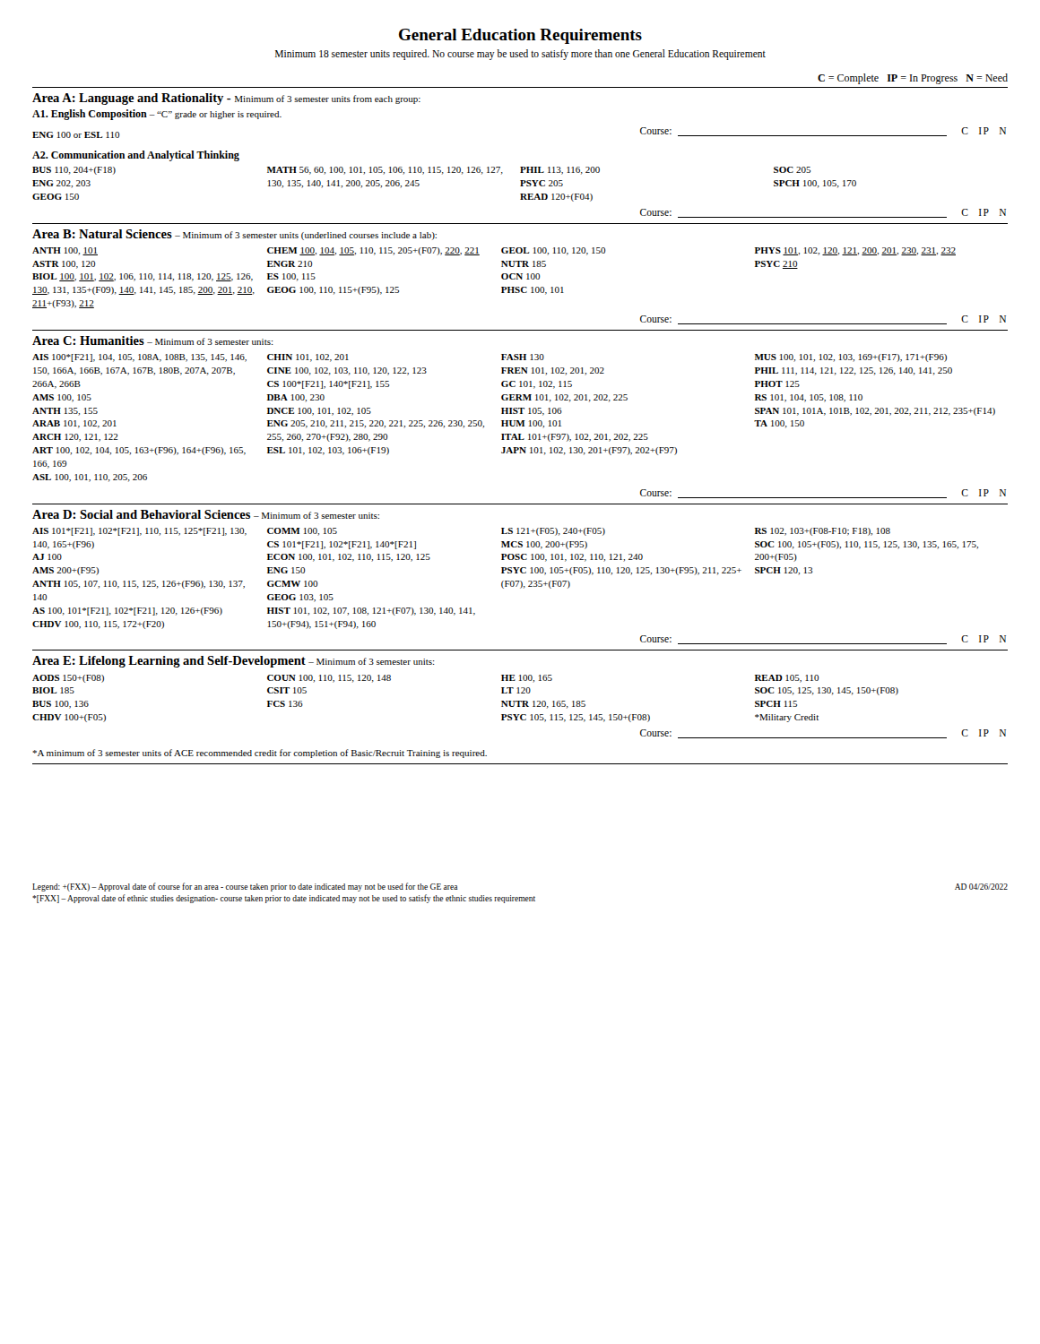General Education Requirements
Minimum 18 semester units required. No course may be used to satisfy more than one General Education Requirement
C = Complete IP = In Progress N = Need
Area A: Language and Rationality - Minimum of 3 semester units from each group:
A1. English Composition – “C” grade or higher is required.
ENG 100 or ESL 110
Course: CIP N
A2. Communication and Analytical Thinking
| BUS 110, 204+(F18) ENG 202, 203 GEOG 150 | MATH 56, 60, 100, 101, 105, 106, 110, 115, 120, 126, 127, 130, 135, 140, 141, 200, 205, 206, 245 | PHIL 113, 116, 200 PSYC 205 READ 120+(F04) | SOC 205 SPCH 100, 105, 170 |
Course: CIP N
Area B: Natural Sciences – Minimum of 3 semester units (underlined courses include a lab):
| ANTH 100, 101 ASTR 100, 120 BIOL 100 , 101 , 102 , 106, 110, 114, 118, 120, 125 , 126, 130 , 131, 135+(F09), 140 , 141, 145, 185, 200 , 201 , 210 , 211 +(F93), 212 | CHEM 100 , 104 , 105 , 110, 115, 205+(F07), 220 , 221 ENGR 210 ES 100, 115 GEOG 100, 110, 115+(F95), 125 | GEOL 100, 110, 120, 150 NUTR 185 OCN 100 PHSC 100, 101 | PHYS 101 , 102, 120 , 121 , 200 , 201 , 230 , 231 , 232 PSYC 210 |
Course: CIP N
Area C: Humanities – Minimum of 3 semester units:
| AIS 100*[F21], 104, 105, 108A, 108B, 135, 145, 146, 150, 166A, 166B, 167A, 167B, 180B, 207A, 207B, 266A, 266B AMS 100, 105 ANTH 135, 155 ARAB 101, 102, 201 ARCH 120, 121, 122 ART 100, 102, 104, 105, 163+(F96), 164+(F96), 165, 166, 169 ASL 100, 101, 110, 205, 206 | CHIN 101, 102, 201 CINE 100, 102, 103, 110, 120, 122, 123 CS 100*[F21], 140*[F21], 155 DBA 100, 230 DNCE 100, 101, 102, 105 ENG 205, 210, 211, 215, 220, 221, 225, 226, 230, 250, 255, 260, 270+(F92), 280, 290 ESL 101, 102, 103, 106+(F19) | FASH 130 FREN 101, 102, 201, 202 GC 101, 102, 115 GERM 101, 102, 201, 202, 225 HIST 105, 106 HUM 100, 101 ITAL 101+(F97), 102, 201, 202, 225 JAPN 101, 102, 130, 201+(F97), 202+(F97) | MUS 100, 101, 102, 103, 169+(F17), 171+(F96) PHIL 111, 114, 121, 122, 125, 126, 140, 141, 250 PHOT 125 RS 101, 104, 105, 108, 110 SPAN 101, 101A, 101B, 102, 201, 202, 211, 212, 235+(F14) TA 100, 150 |
Course: CIP N
Area D: Social and Behavioral Sciences – Minimum of 3 semester units:
| AIS 101*[F21], 102*[F21], 110, 115, 125*[F21], 130, 140, 165+(F96) AJ 100 AMS 200+(F95) ANTH 105, 107, 110, 115, 125, 126+(F96), 130, 137, 140 AS 100, 101*[F21], 102*[F21], 120, 126+(F96) CHDV 100, 110, 115, 172+(F20) | COMM 100, 105 CS 101*[F21], 102*[F21], 140*[F21] ECON 100, 101, 102, 110, 115, 120, 125 ENG 150 GCMW 100 GEOG 103, 105 HIST 101, 102, 107, 108, 121+(F07), 130, 140, 141, 150+(F94), 151+(F94), 160 | LS 121+(F05), 240+(F05) MCS 100, 200+(F95) POSC 100, 101, 102, 110, 121, 240 PSYC 100, 105+(F05), 110, 120, 125, 130+(F95), 211, 225+(F07), 235+(F07) | RS 102, 103+(F08-F10; F18), 108 SOC 100, 105+(F05), 110, 115, 125, 130, 135, 165, 175, 200+(F05) SPCH 120, 13 |
Course: CIP N
Area E: Lifelong Learning and Self-Development – Minimum of 3 semester units:
| AODS 150+(F08) BIOL 185 BUS 100, 136 CHDV 100+(F05) | COUN 100, 110, 115, 120, 148 CSIT 105 FCS 136 | HE 100, 165 LT 120 NUTR 120, 165, 185 PSYC 105, 115, 125, 145, 150+(F08) | READ 105, 110 SOC 105, 125, 130, 145, 150+(F08) SPCH 115 *Military Credit |
Course: CIP N
*A minimum of 3 semester units of ACE recommended credit for completion of Basic/Recruit Training is required.
AD 04/26/2022 Legend: +(FXX) – Approval date of course for an area - course taken prior to date indicated may not be used for the GE area
*[FXX] – Approval date of ethnic studies designation- course taken prior to date indicated may not be used to satisfy the ethnic studies requirement